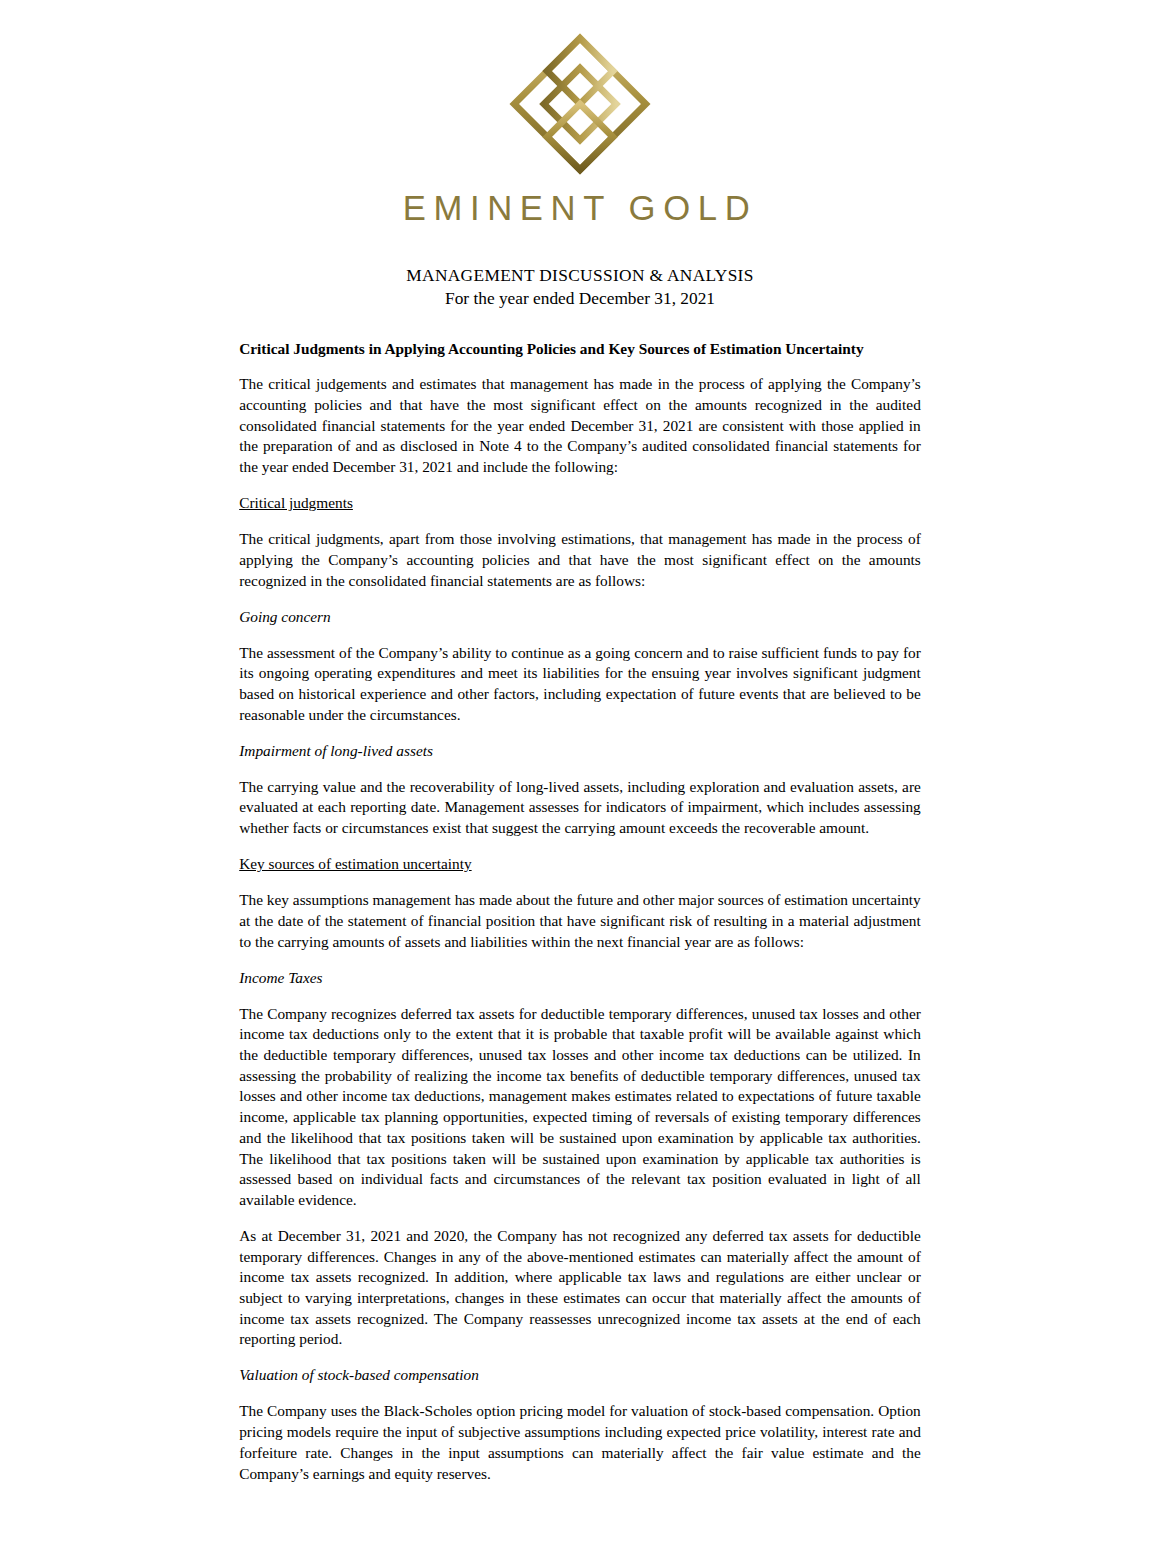EMINENT GOLD
MANAGEMENT DISCUSSION & ANALYSIS
For the year ended December 31, 2021
Critical Judgments in Applying Accounting Policies and Key Sources of Estimation Uncertainty
The critical judgements and estimates that management has made in the process of applying the Company’s accounting policies and that have the most significant effect on the amounts recognized in the audited consolidated financial statements for the year ended December 31, 2021 are consistent with those applied in the preparation of and as disclosed in Note 4 to the Company’s audited consolidated financial statements for the year ended December 31, 2021 and include the following:
Critical judgments
The critical judgments, apart from those involving estimations, that management has made in the process of applying the Company’s accounting policies and that have the most significant effect on the amounts recognized in the consolidated financial statements are as follows:
Going concern
The assessment of the Company’s ability to continue as a going concern and to raise sufficient funds to pay for its ongoing operating expenditures and meet its liabilities for the ensuing year involves significant judgment based on historical experience and other factors, including expectation of future events that are believed to be reasonable under the circumstances.
Impairment of long-lived assets
The carrying value and the recoverability of long-lived assets, including exploration and evaluation assets, are evaluated at each reporting date. Management assesses for indicators of impairment, which includes assessing whether facts or circumstances exist that suggest the carrying amount exceeds the recoverable amount.
Key sources of estimation uncertainty
The key assumptions management has made about the future and other major sources of estimation uncertainty at the date of the statement of financial position that have significant risk of resulting in a material adjustment to the carrying amounts of assets and liabilities within the next financial year are as follows:
Income Taxes
The Company recognizes deferred tax assets for deductible temporary differences, unused tax losses and other income tax deductions only to the extent that it is probable that taxable profit will be available against which the deductible temporary differences, unused tax losses and other income tax deductions can be utilized. In assessing the probability of realizing the income tax benefits of deductible temporary differences, unused tax losses and other income tax deductions, management makes estimates related to expectations of future taxable income, applicable tax planning opportunities, expected timing of reversals of existing temporary differences and the likelihood that tax positions taken will be sustained upon examination by applicable tax authorities. The likelihood that tax positions taken will be sustained upon examination by applicable tax authorities is assessed based on individual facts and circumstances of the relevant tax position evaluated in light of all available evidence.
As at December 31, 2021 and 2020, the Company has not recognized any deferred tax assets for deductible temporary differences. Changes in any of the above-mentioned estimates can materially affect the amount of income tax assets recognized. In addition, where applicable tax laws and regulations are either unclear or subject to varying interpretations, changes in these estimates can occur that materially affect the amounts of income tax assets recognized. The Company reassesses unrecognized income tax assets at the end of each reporting period.
Valuation of stock-based compensation
The Company uses the Black-Scholes option pricing model for valuation of stock-based compensation. Option pricing models require the input of subjective assumptions including expected price volatility, interest rate and forfeiture rate. Changes in the input assumptions can materially affect the fair value estimate and the Company’s earnings and equity reserves.